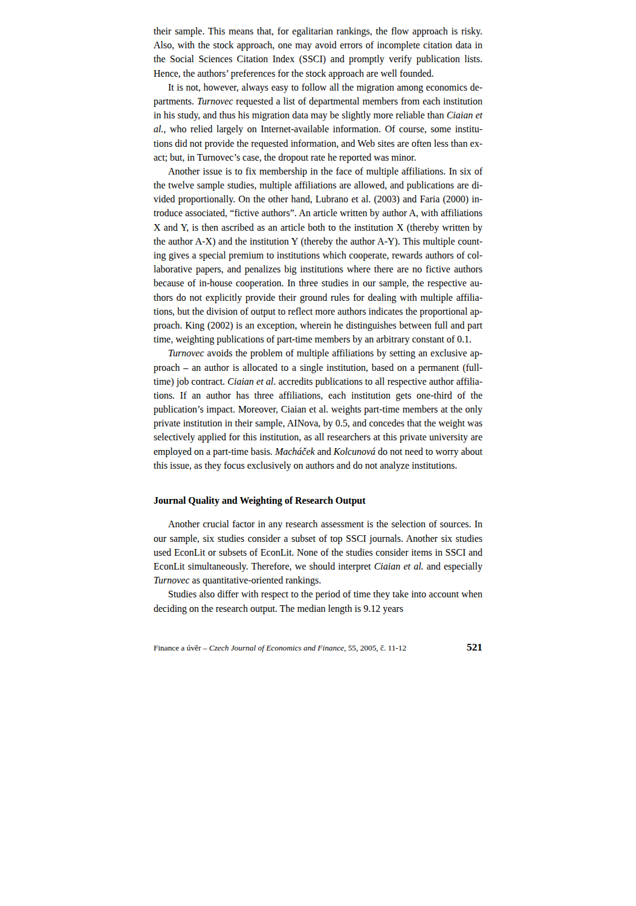their sample. This means that, for egalitarian rankings, the flow approach is risky. Also, with the stock approach, one may avoid errors of incomplete citation data in the Social Sciences Citation Index (SSCI) and promptly verify publication lists. Hence, the authors’ preferences for the stock approach are well founded.
It is not, however, always easy to follow all the migration among economics departments. Turnovec requested a list of departmental members from each institution in his study, and thus his migration data may be slightly more reliable than Ciaian et al., who relied largely on Internet-available information. Of course, some institutions did not provide the requested information, and Web sites are often less than exact; but, in Turnovec’s case, the dropout rate he reported was minor.
Another issue is to fix membership in the face of multiple affiliations. In six of the twelve sample studies, multiple affiliations are allowed, and publications are divided proportionally. On the other hand, Lubrano et al. (2003) and Faria (2000) introduce associated, “fictive authors”. An article written by author A, with affiliations X and Y, is then ascribed as an article both to the institution X (thereby written by the author A-X) and the institution Y (thereby the author A-Y). This multiple counting gives a special premium to institutions which cooperate, rewards authors of collaborative papers, and penalizes big institutions where there are no fictive authors because of in-house cooperation. In three studies in our sample, the respective authors do not explicitly provide their ground rules for dealing with multiple affiliations, but the division of output to reflect more authors indicates the proportional approach. King (2002) is an exception, wherein he distinguishes between full and part time, weighting publications of part-time members by an arbitrary constant of 0.1.
Turnovec avoids the problem of multiple affiliations by setting an exclusive approach – an author is allocated to a single institution, based on a permanent (full-time) job contract. Ciaian et al. accredits publications to all respective author affiliations. If an author has three affiliations, each institution gets one-third of the publication’s impact. Moreover, Ciaian et al. weights part-time members at the only private institution in their sample, AINova, by 0.5, and concedes that the weight was selectively applied for this institution, as all researchers at this private university are employed on a part-time basis. Macháček and Kolcunová do not need to worry about this issue, as they focus exclusively on authors and do not analyze institutions.
Journal Quality and Weighting of Research Output
Another crucial factor in any research assessment is the selection of sources. In our sample, six studies consider a subset of top SSCI journals. Another six studies used EconLit or subsets of EconLit. None of the studies consider items in SSCI and EconLit simultaneously. Therefore, we should interpret Ciaian et al. and especially Turnovec as quantitative-oriented rankings.
Studies also differ with respect to the period of time they take into account when deciding on the research output. The median length is 9.12 years
Finance a úvěr – Czech Journal of Economics and Finance, 55, 2005, č. 11-12 521